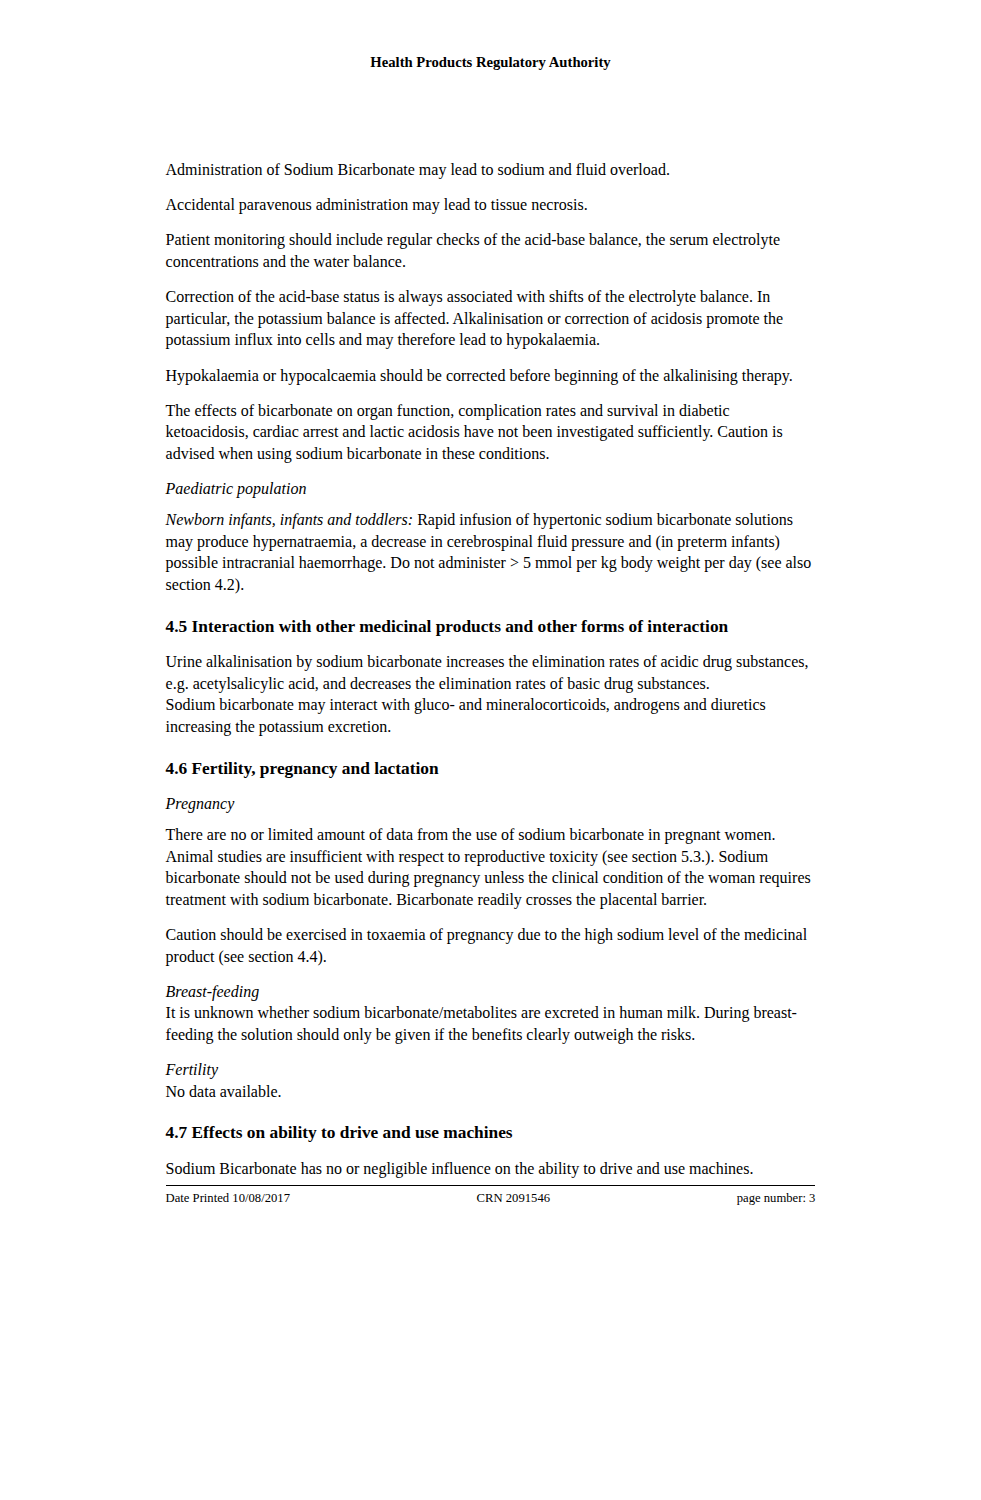Health Products Regulatory Authority
Administration of Sodium Bicarbonate may lead to sodium and fluid overload.
Accidental paravenous administration may lead to tissue necrosis.
Patient monitoring should include regular checks of the acid-base balance, the serum electrolyte concentrations and the water balance.
Correction of the acid-base status is always associated with shifts of the electrolyte balance. In particular, the potassium balance is affected. Alkalinisation or correction of acidosis promote the potassium influx into cells and may therefore lead to hypokalaemia.
Hypokalaemia or hypocalcaemia should be corrected before beginning of the alkalinising therapy.
The effects of bicarbonate on organ function, complication rates and survival in diabetic ketoacidosis, cardiac arrest and lactic acidosis have not been investigated sufficiently. Caution is advised when using sodium bicarbonate in these conditions.
Paediatric population
Newborn infants, infants and toddlers: Rapid infusion of hypertonic sodium bicarbonate solutions may produce hypernatraemia, a decrease in cerebrospinal fluid pressure and (in preterm infants) possible intracranial haemorrhage. Do not administer > 5 mmol per kg body weight per day (see also section 4.2).
4.5 Interaction with other medicinal products and other forms of interaction
Urine alkalinisation by sodium bicarbonate increases the elimination rates of acidic drug substances, e.g. acetylsalicylic acid, and decreases the elimination rates of basic drug substances.
Sodium bicarbonate may interact with gluco- and mineralocorticoids, androgens and diuretics increasing the potassium excretion.
4.6 Fertility, pregnancy and lactation
Pregnancy
There are no or limited amount of data from the use of sodium bicarbonate in pregnant women. Animal studies are insufficient with respect to reproductive toxicity (see section 5.3.). Sodium bicarbonate should not be used during pregnancy unless the clinical condition of the woman requires treatment with sodium bicarbonate. Bicarbonate readily crosses the placental barrier.
Caution should be exercised in toxaemia of pregnancy due to the high sodium level of the medicinal product (see section 4.4).
Breast-feeding
It is unknown whether sodium bicarbonate/metabolites are excreted in human milk. During breast-feeding the solution should only be given if the benefits clearly outweigh the risks.
Fertility
No data available.
4.7 Effects on ability to drive and use machines
Sodium Bicarbonate has no or negligible influence on the ability to drive and use machines.
Date Printed 10/08/2017 CRN 2091546 page number: 3